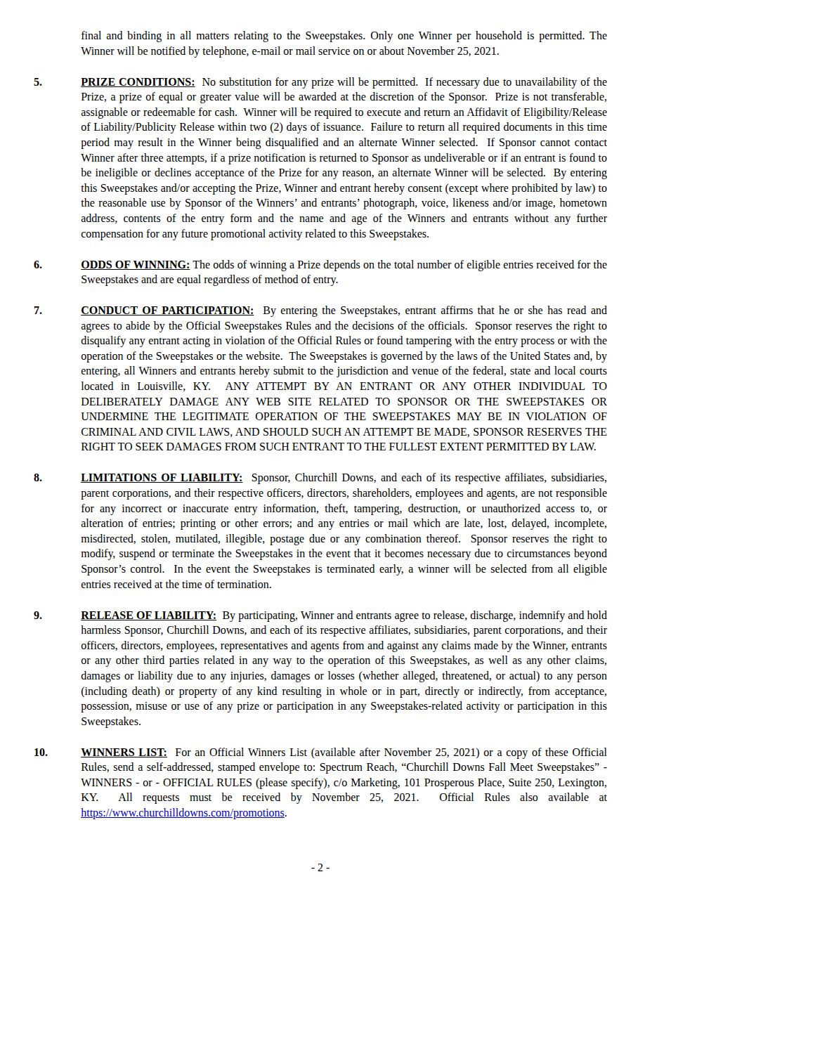final and binding in all matters relating to the Sweepstakes. Only one Winner per household is permitted. The Winner will be notified by telephone, e-mail or mail service on or about November 25, 2021.
5. PRIZE CONDITIONS: No substitution for any prize will be permitted. If necessary due to unavailability of the Prize, a prize of equal or greater value will be awarded at the discretion of the Sponsor. Prize is not transferable, assignable or redeemable for cash. Winner will be required to execute and return an Affidavit of Eligibility/Release of Liability/Publicity Release within two (2) days of issuance. Failure to return all required documents in this time period may result in the Winner being disqualified and an alternate Winner selected. If Sponsor cannot contact Winner after three attempts, if a prize notification is returned to Sponsor as undeliverable or if an entrant is found to be ineligible or declines acceptance of the Prize for any reason, an alternate Winner will be selected. By entering this Sweepstakes and/or accepting the Prize, Winner and entrant hereby consent (except where prohibited by law) to the reasonable use by Sponsor of the Winners’ and entrants’ photograph, voice, likeness and/or image, hometown address, contents of the entry form and the name and age of the Winners and entrants without any further compensation for any future promotional activity related to this Sweepstakes.
6. ODDS OF WINNING: The odds of winning a Prize depends on the total number of eligible entries received for the Sweepstakes and are equal regardless of method of entry.
7. CONDUCT OF PARTICIPATION: By entering the Sweepstakes, entrant affirms that he or she has read and agrees to abide by the Official Sweepstakes Rules and the decisions of the officials. Sponsor reserves the right to disqualify any entrant acting in violation of the Official Rules or found tampering with the entry process or with the operation of the Sweepstakes or the website. The Sweepstakes is governed by the laws of the United States and, by entering, all Winners and entrants hereby submit to the jurisdiction and venue of the federal, state and local courts located in Louisville, KY. ANY ATTEMPT BY AN ENTRANT OR ANY OTHER INDIVIDUAL TO DELIBERATELY DAMAGE ANY WEB SITE RELATED TO SPONSOR OR THE SWEEPSTAKES OR UNDERMINE THE LEGITIMATE OPERATION OF THE SWEEPSTAKES MAY BE IN VIOLATION OF CRIMINAL AND CIVIL LAWS, AND SHOULD SUCH AN ATTEMPT BE MADE, SPONSOR RESERVES THE RIGHT TO SEEK DAMAGES FROM SUCH ENTRANT TO THE FULLEST EXTENT PERMITTED BY LAW.
8. LIMITATIONS OF LIABILITY: Sponsor, Churchill Downs, and each of its respective affiliates, subsidiaries, parent corporations, and their respective officers, directors, shareholders, employees and agents, are not responsible for any incorrect or inaccurate entry information, theft, tampering, destruction, or unauthorized access to, or alteration of entries; printing or other errors; and any entries or mail which are late, lost, delayed, incomplete, misdirected, stolen, mutilated, illegible, postage due or any combination thereof. Sponsor reserves the right to modify, suspend or terminate the Sweepstakes in the event that it becomes necessary due to circumstances beyond Sponsor’s control. In the event the Sweepstakes is terminated early, a winner will be selected from all eligible entries received at the time of termination.
9. RELEASE OF LIABILITY: By participating, Winner and entrants agree to release, discharge, indemnify and hold harmless Sponsor, Churchill Downs, and each of its respective affiliates, subsidiaries, parent corporations, and their officers, directors, employees, representatives and agents from and against any claims made by the Winner, entrants or any other third parties related in any way to the operation of this Sweepstakes, as well as any other claims, damages or liability due to any injuries, damages or losses (whether alleged, threatened, or actual) to any person (including death) or property of any kind resulting in whole or in part, directly or indirectly, from acceptance, possession, misuse or use of any prize or participation in any Sweepstakes-related activity or participation in this Sweepstakes.
10. WINNERS LIST: For an Official Winners List (available after November 25, 2021) or a copy of these Official Rules, send a self-addressed, stamped envelope to: Spectrum Reach, “Churchill Downs Fall Meet Sweepstakes” - WINNERS - or - OFFICIAL RULES (please specify), c/o Marketing, 101 Prosperous Place, Suite 250, Lexington, KY. All requests must be received by November 25, 2021. Official Rules also available at https://www.churchilldowns.com/promotions.
- 2 -